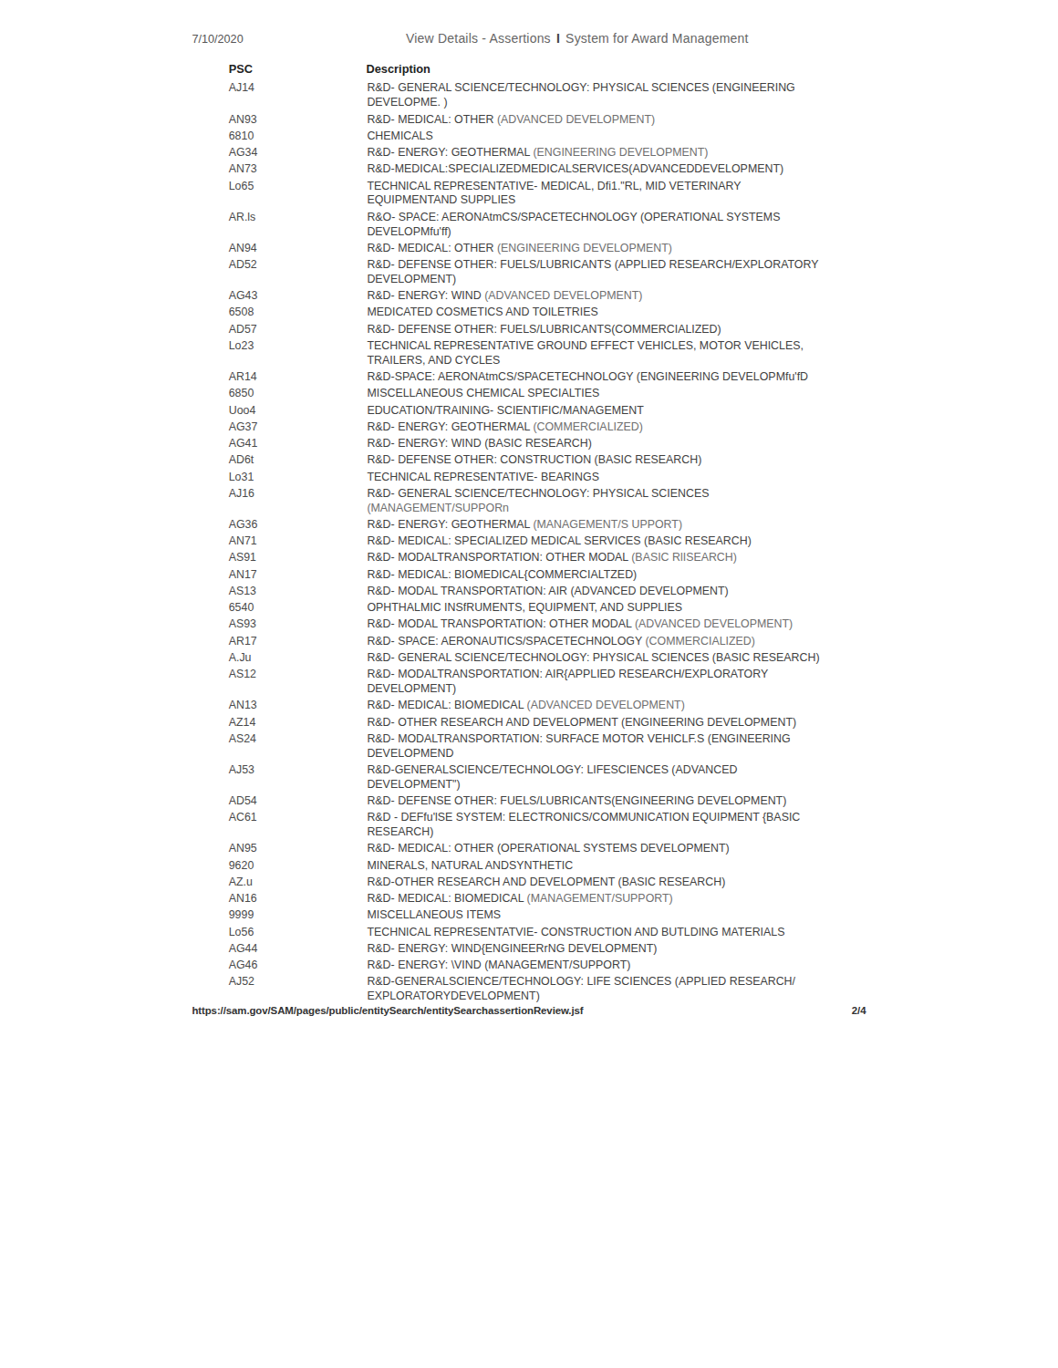7/10/2020
View Details - Assertions I System for Award Management
| PSC | Description |
| --- | --- |
| AJ14 | R&D- GENERAL SCIENCE/TECHNOLOGY: PHYSICAL SCIENCES (ENGINEERING DEVELOPME. ) |
| AN93 | R&D- MEDICAL: OTHER (ADVANCED DEVELOPMENT) |
| 6810 | CHEMICALS |
| AG34 | R&D- ENERGY: GEOTHERMAL (ENGINEERING DEVELOPMENT) |
| AN73 | R&D-MEDICAL:SPECIALIZEDMEDICALSERVICES(ADVANCEDDEVELOPMENT) |
| Lo65 | TECHNICAL REPRESENTATIVE- MEDICAL, Dfi1."RL, MID VETERINARY EQUIPMENTAND SUPPLIES |
| AR.ls | R&O- SPACE: AERONAtmCS/SPACETECHNOLOGY (OPERATIONAL SYSTEMS DEVELOPMfu'ff) |
| AN94 | R&D- MEDICAL: OTHER (ENGINEERING DEVELOPMENT) |
| AD52 | R&D- DEFENSE OTHER: FUELS/LUBRICANTS (APPLIED RESEARCH/EXPLORATORY DEVELOPMENT) |
| AG43 | R&D- ENERGY: WIND (ADVANCED DEVELOPMENT) |
| 6508 | MEDICATED COSMETICS AND TOILETRIES |
| AD57 | R&D- DEFENSE OTHER: FUELS/LUBRICANTS(COMMERCIALIZED) |
| Lo23 | TECHNICAL REPRESENTATIVE GROUND EFFECT VEHICLES, MOTOR VEHICLES, TRAILERS, AND CYCLES |
| AR14 | R&D-SPACE: AERONAtmCS/SPACETECHNOLOGY (ENGINEERING DEVELOPMfu'fD |
| 6850 | MISCELLANEOUS CHEMICAL SPECIALTIES |
| Uoo4 | EDUCATION/TRAINING- SCIENTIFIC/MANAGEMENT |
| AG37 | R&D- ENERGY: GEOTHERMAL (COMMERCIALIZED) |
| AG41 | R&D- ENERGY: WIND (BASIC RESEARCH) |
| AD6t | R&D- DEFENSE OTHER: CONSTRUCTION (BASIC RESEARCH) |
| Lo31 | TECHNICAL REPRESENTATIVE- BEARINGS |
| AJ16 | R&D- GENERAL SCIENCE/TECHNOLOGY: PHYSICAL SCIENCES (MANAGEMENT/SUPPORn |
| AG36 | R&D- ENERGY: GEOTHERMAL (MANAGEMENT/S UPPORT) |
| AN71 | R&D- MEDICAL: SPECIALIZED MEDICAL SERVICES (BASIC RESEARCH) |
| AS91 | R&D- MODALTRANSPORTATION: OTHER MODAL (BASIC RlISEARCH) |
| AN17 | R&D- MEDICAL: BIOMEDICAL{COMMERCIALTZED) |
| AS13 | R&D- MODAL TRANSPORTATION: AIR (ADVANCED DEVELOPMENT) |
| 6540 | OPHTHALMIC INSfRUMENTS, EQUIPMENT, AND SUPPLIES |
| AS93 | R&D- MODAL TRANSPORTATION: OTHER MODAL (ADVANCED DEVELOPMENT) |
| AR17 | R&D- SPACE: AERONAUTICS/SPACETECHNOLOGY (COMMERCIALIZED) |
| A.Ju | R&D- GENERAL SCIENCE/TECHNOLOGY: PHYSICAL SCIENCES (BASIC RESEARCH) |
| AS12 | R&D- MODALTRANSPORTATION: AIR{APPLIED RESEARCH/EXPLORATORY DEVELOPMENT) |
| AN13 | R&D- MEDICAL: BIOMEDICAL (ADVANCED DEVELOPMENT) |
| AZ14 | R&D- OTHER RESEARCH AND DEVELOPMENT (ENGINEERING DEVELOPMENT) |
| AS24 | R&D- MODALTRANSPORTATION: SURFACE MOTOR VEHICLF.S (ENGINEERING DEVELOPMEND |
| AJ53 | R&D-GENERALSCIENCE/TECHNOLOGY: LIFESCIENCES (ADVANCED DEVELOPMENT") |
| AD54 | R&D- DEFENSE OTHER: FUELS/LUBRICANTS(ENGINEERING DEVELOPMENT) |
| AC61 | R&D - DEFfu'lSE SYSTEM: ELECTRONICS/COMMUNICATION EQUIPMENT {BASIC RESEARCH) |
| AN95 | R&D- MEDICAL: OTHER (OPERATIONAL SYSTEMS DEVELOPMENT) |
| 9620 | MINERALS, NATURAL ANDSYNTHETIC |
| AZ.u | R&D-OTHER RESEARCH AND DEVELOPMENT (BASIC RESEARCH) |
| AN16 | R&D- MEDICAL: BIOMEDICAL (MANAGEMENT/SUPPORT) |
| 9999 | MISCELLANEOUS ITEMS |
| Lo56 | TECHNICAL REPRESENTATVIE- CONSTRUCTION AND BUTLDING MATERIALS |
| AG44 | R&D- ENERGY: WIND{ENGINEERrNG DEVELOPMENT) |
| AG46 | R&D- ENERGY: \VIND (MANAGEMENT/SUPPORT) |
| AJ52 | R&D-GENERALSCIENCE/TECHNOLOGY: LIFE SCIENCES (APPLIED RESEARCH/ EXPLORATORYDEVELOPMENT) |
https://sam.gov/SAM/pages/public/entitySearch/entitySearchassertionReview.jsf
2/4